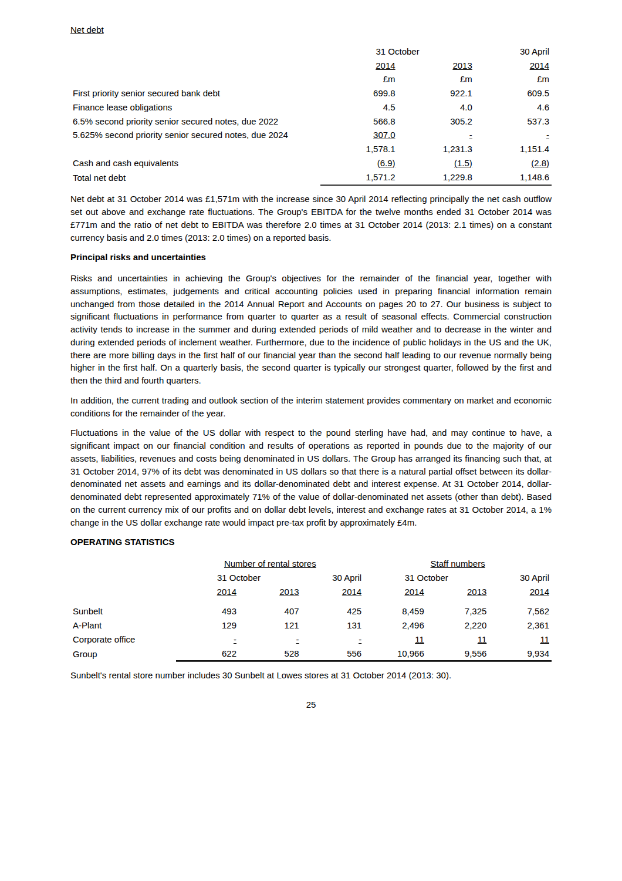Net debt
| | 31 October | 30 April |
| | 2014 | 2013 | 2014 |
| | £m | £m | £m |
| First priority senior secured bank debt | 699.8 | 922.1 | 609.5 |
| Finance lease obligations | 4.5 | 4.0 | 4.6 |
| 6.5% second priority senior secured notes, due 2022 | 566.8 | 305.2 | 537.3 |
| 5.625% second priority senior secured notes, due 2024 | 307.0 | - | - |
| | 1,578.1 | 1,231.3 | 1,151.4 |
| Cash and cash equivalents | (6.9) | (1.5) | (2.8) |
| Total net debt | 1,571.2 | 1,229.8 | 1,148.6 |
Net debt at 31 October 2014 was £1,571m with the increase since 30 April 2014 reflecting principally the net cash outflow set out above and exchange rate fluctuations. The Group's EBITDA for the twelve months ended 31 October 2014 was £771m and the ratio of net debt to EBITDA was therefore 2.0 times at 31 October 2014 (2013: 2.1 times) on a constant currency basis and 2.0 times (2013: 2.0 times) on a reported basis.
Principal risks and uncertainties
Risks and uncertainties in achieving the Group's objectives for the remainder of the financial year, together with assumptions, estimates, judgements and critical accounting policies used in preparing financial information remain unchanged from those detailed in the 2014 Annual Report and Accounts on pages 20 to 27. Our business is subject to significant fluctuations in performance from quarter to quarter as a result of seasonal effects. Commercial construction activity tends to increase in the summer and during extended periods of mild weather and to decrease in the winter and during extended periods of inclement weather. Furthermore, due to the incidence of public holidays in the US and the UK, there are more billing days in the first half of our financial year than the second half leading to our revenue normally being higher in the first half. On a quarterly basis, the second quarter is typically our strongest quarter, followed by the first and then the third and fourth quarters.
In addition, the current trading and outlook section of the interim statement provides commentary on market and economic conditions for the remainder of the year.
Fluctuations in the value of the US dollar with respect to the pound sterling have had, and may continue to have, a significant impact on our financial condition and results of operations as reported in pounds due to the majority of our assets, liabilities, revenues and costs being denominated in US dollars. The Group has arranged its financing such that, at 31 October 2014, 97% of its debt was denominated in US dollars so that there is a natural partial offset between its dollar-denominated net assets and earnings and its dollar-denominated debt and interest expense. At 31 October 2014, dollar-denominated debt represented approximately 71% of the value of dollar-denominated net assets (other than debt). Based on the current currency mix of our profits and on dollar debt levels, interest and exchange rates at 31 October 2014, a 1% change in the US dollar exchange rate would impact pre-tax profit by approximately £4m.
OPERATING STATISTICS
| | Number of rental stores | Staff numbers |
| | 31 October | 30 April | 31 October | 30 April |
| | 2014 | 2013 | 2014 | 2014 | 2013 | 2014 |
| Sunbelt | 493 | 407 | 425 | 8,459 | 7,325 | 7,562 |
| A-Plant | 129 | 121 | 131 | 2,496 | 2,220 | 2,361 |
| Corporate office | - | - | - | 11 | 11 | 11 |
| Group | 622 | 528 | 556 | 10,966 | 9,556 | 9,934 |
Sunbelt's rental store number includes 30 Sunbelt at Lowes stores at 31 October 2014 (2013: 30).
25